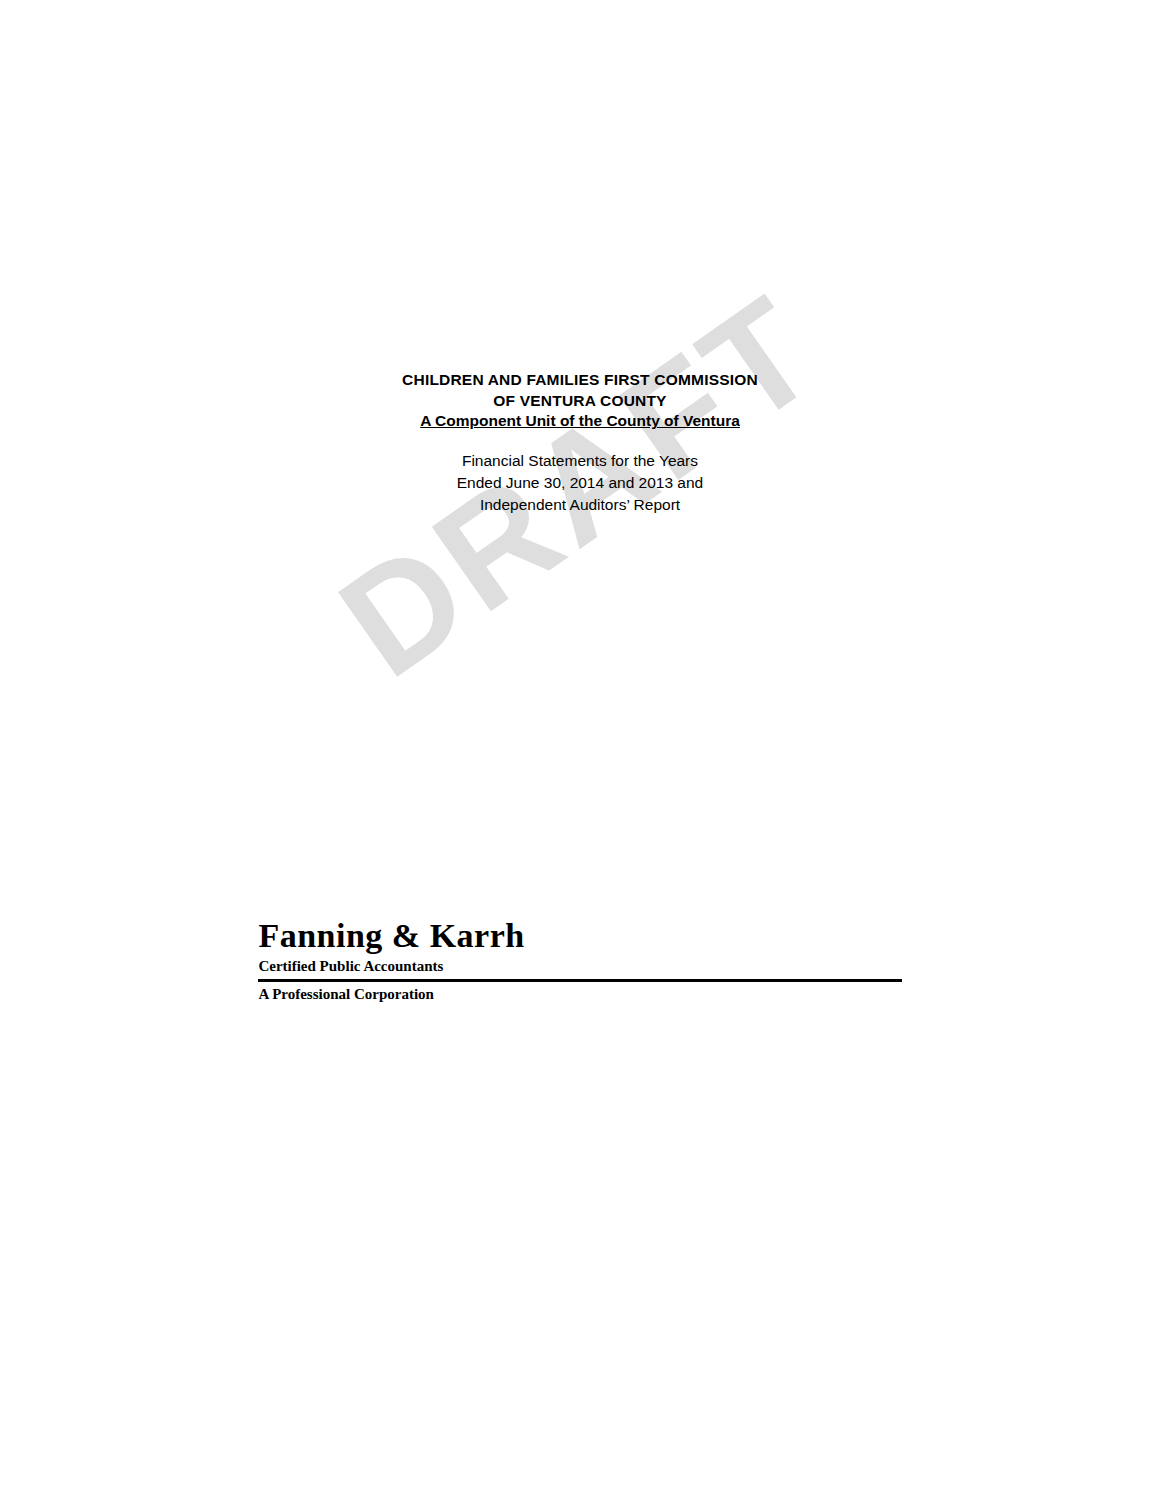DRAFT
CHILDREN AND FAMILIES FIRST COMMISSION
OF VENTURA COUNTY
A Component Unit of the County of Ventura
Financial Statements for the Years
Ended June 30, 2014 and 2013 and
Independent Auditors’ Report
Fanning & Karrh
Certified Public Accountants
A Professional Corporation